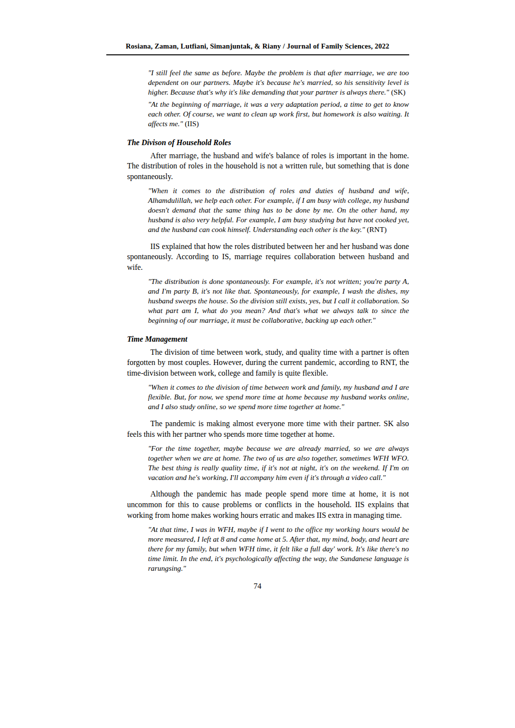Rosiana, Zaman, Lutfiani, Simanjuntak, & Riany / Journal of Family Sciences, 2022
"I still feel the same as before. Maybe the problem is that after marriage, we are too dependent on our partners. Maybe it's because he's married, so his sensitivity level is higher. Because that's why it's like demanding that your partner is always there." (SK)
"At the beginning of marriage, it was a very adaptation period, a time to get to know each other. Of course, we want to clean up work first, but homework is also waiting. It affects me." (IIS)
The Divison of Household Roles
After marriage, the husband and wife's balance of roles is important in the home. The distribution of roles in the household is not a written rule, but something that is done spontaneously.
"When it comes to the distribution of roles and duties of husband and wife, Alhamdulillah, we help each other. For example, if I am busy with college, my husband doesn't demand that the same thing has to be done by me. On the other hand, my husband is also very helpful. For example, I am busy studying but have not cooked yet, and the husband can cook himself. Understanding each other is the key." (RNT)
IIS explained that how the roles distributed between her and her husband was done spontaneously. According to IS, marriage requires collaboration between husband and wife.
"The distribution is done spontaneously. For example, it's not written; you're party A, and I'm party B, it's not like that. Spontaneously, for example, I wash the dishes, my husband sweeps the house. So the division still exists, yes, but I call it collaboration. So what part am I, what do you mean? And that's what we always talk to since the beginning of our marriage, it must be collaborative, backing up each other."
Time Management
The division of time between work, study, and quality time with a partner is often forgotten by most couples. However, during the current pandemic, according to RNT, the time-division between work, college and family is quite flexible.
"When it comes to the division of time between work and family, my husband and I are flexible. But, for now, we spend more time at home because my husband works online, and I also study online, so we spend more time together at home."
The pandemic is making almost everyone more time with their partner. SK also feels this with her partner who spends more time together at home.
"For the time together, maybe because we are already married, so we are always together when we are at home. The two of us are also together, sometimes WFH WFO. The best thing is really quality time, if it's not at night, it's on the weekend. If I'm on vacation and he's working, I'll accompany him even if it's through a video call."
Although the pandemic has made people spend more time at home, it is not uncommon for this to cause problems or conflicts in the household. IIS explains that working from home makes working hours erratic and makes IIS extra in managing time.
"At that time, I was in WFH, maybe if I went to the office my working hours would be more measured, I left at 8 and came home at 5. After that, my mind, body, and heart are there for my family, but when WFH time, it felt like a full day' work. It's like there's no time limit. In the end, it's psychologically affecting the way, the Sundanese language is rarungsing."
74